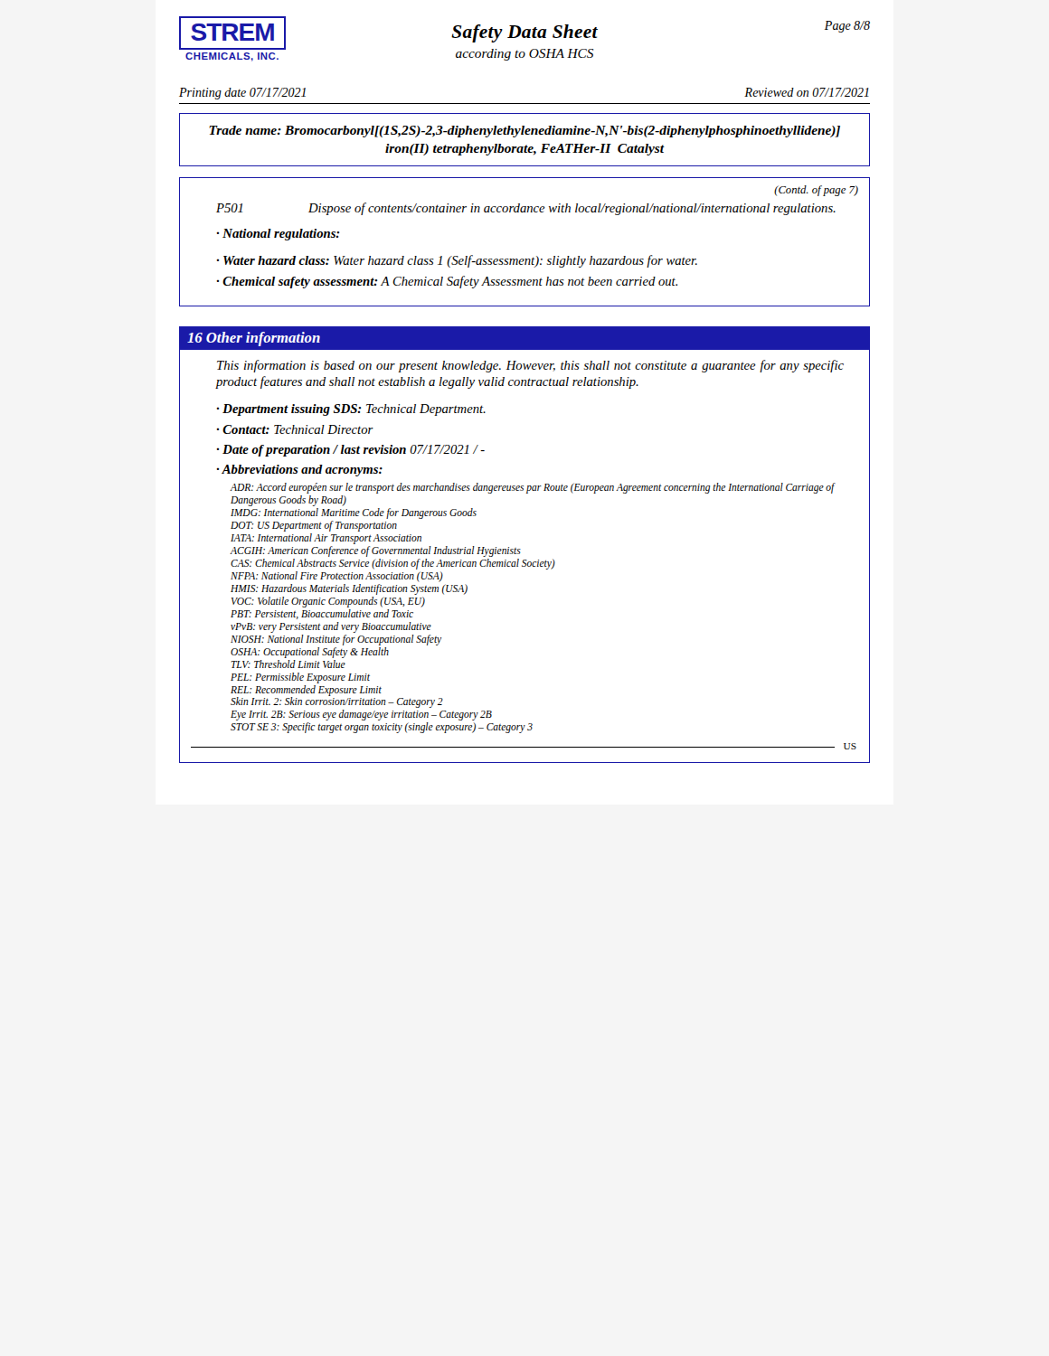STREM CHEMICALS, INC.
Page 8/8
Safety Data Sheet
according to OSHA HCS
Printing date 07/17/2021 Reviewed on 07/17/2021
Trade name: Bromocarbonyl[(1S,2S)-2,3-diphenylethylenediamine-N,N'-bis(2-diphenylphosphinoethyllidene)]
iron(II) tetraphenylborate, FeATHer-II Catalyst
(Contd. of page 7)
P501
Dispose of contents/container in accordance with local/regional/national/international regulations.
· National regulations:
· Water hazard class: Water hazard class 1 (Self-assessment): slightly hazardous for water.
· Chemical safety assessment: A Chemical Safety Assessment has not been carried out.
16 Other information
This information is based on our present knowledge. However, this shall not constitute a guarantee for any specific product features and shall not establish a legally valid contractual relationship.
· Department issuing SDS: Technical Department.
· Contact: Technical Director
· Date of preparation / last revision 07/17/2021 / -
· Abbreviations and acronyms:
ADR: Accord européen sur le transport des marchandises dangereuses par Route (European Agreement concerning the International Carriage of Dangerous Goods by Road)
IMDG: International Maritime Code for Dangerous Goods
DOT: US Department of Transportation
IATA: International Air Transport Association
ACGIH: American Conference of Governmental Industrial Hygienists
CAS: Chemical Abstracts Service (division of the American Chemical Society)
NFPA: National Fire Protection Association (USA)
HMIS: Hazardous Materials Identification System (USA)
VOC: Volatile Organic Compounds (USA, EU)
PBT: Persistent, Bioaccumulative and Toxic
vPvB: very Persistent and very Bioaccumulative
NIOSH: National Institute for Occupational Safety
OSHA: Occupational Safety & Health
TLV: Threshold Limit Value
PEL: Permissible Exposure Limit
REL: Recommended Exposure Limit
Skin Irrit. 2: Skin corrosion/irritation – Category 2
Eye Irrit. 2B: Serious eye damage/eye irritation – Category 2B
STOT SE 3: Specific target organ toxicity (single exposure) – Category 3
US